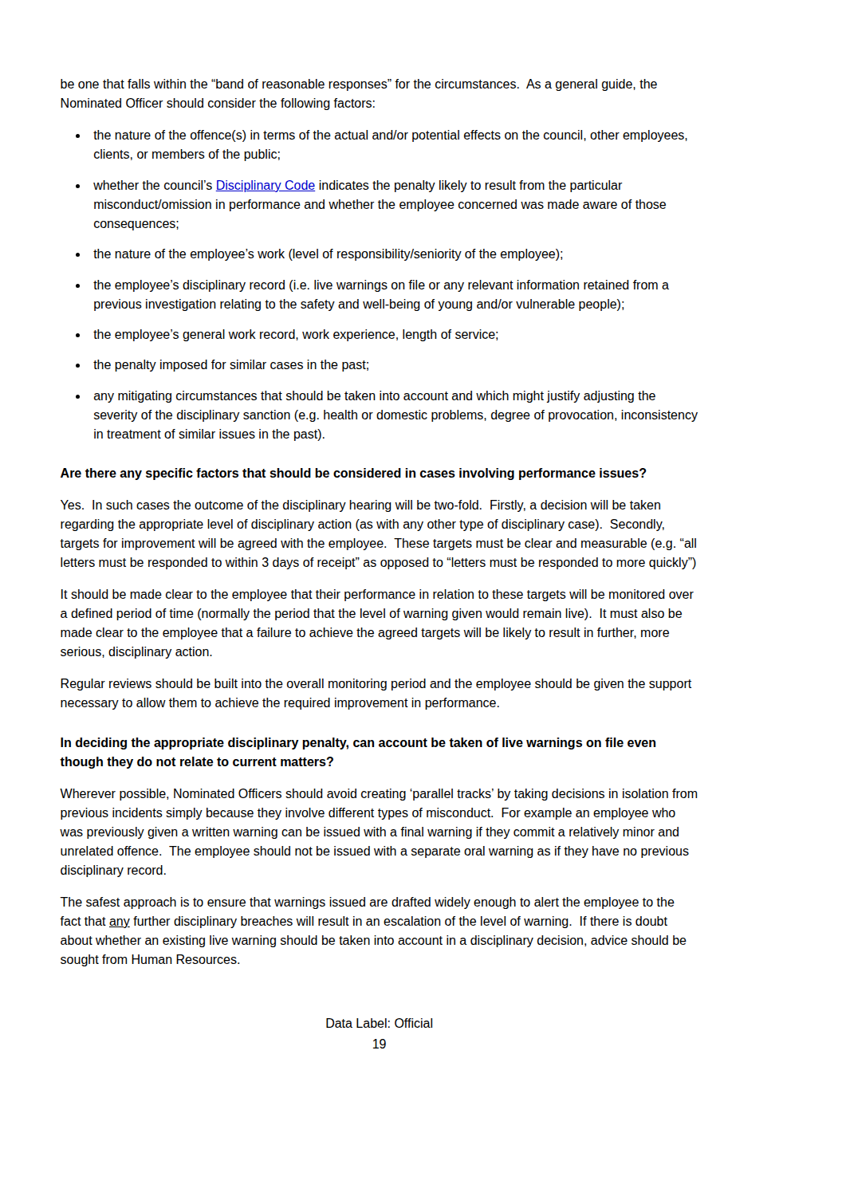be one that falls within the “band of reasonable responses” for the circumstances. As a general guide, the Nominated Officer should consider the following factors:
the nature of the offence(s) in terms of the actual and/or potential effects on the council, other employees, clients, or members of the public;
whether the council’s Disciplinary Code indicates the penalty likely to result from the particular misconduct/omission in performance and whether the employee concerned was made aware of those consequences;
the nature of the employee’s work (level of responsibility/seniority of the employee);
the employee’s disciplinary record (i.e. live warnings on file or any relevant information retained from a previous investigation relating to the safety and well-being of young and/or vulnerable people);
the employee’s general work record, work experience, length of service;
the penalty imposed for similar cases in the past;
any mitigating circumstances that should be taken into account and which might justify adjusting the severity of the disciplinary sanction (e.g. health or domestic problems, degree of provocation, inconsistency in treatment of similar issues in the past).
Are there any specific factors that should be considered in cases involving performance issues?
Yes. In such cases the outcome of the disciplinary hearing will be two-fold. Firstly, a decision will be taken regarding the appropriate level of disciplinary action (as with any other type of disciplinary case). Secondly, targets for improvement will be agreed with the employee. These targets must be clear and measurable (e.g. “all letters must be responded to within 3 days of receipt” as opposed to “letters must be responded to more quickly”)
It should be made clear to the employee that their performance in relation to these targets will be monitored over a defined period of time (normally the period that the level of warning given would remain live). It must also be made clear to the employee that a failure to achieve the agreed targets will be likely to result in further, more serious, disciplinary action.
Regular reviews should be built into the overall monitoring period and the employee should be given the support necessary to allow them to achieve the required improvement in performance.
In deciding the appropriate disciplinary penalty, can account be taken of live warnings on file even though they do not relate to current matters?
Wherever possible, Nominated Officers should avoid creating ‘parallel tracks’ by taking decisions in isolation from previous incidents simply because they involve different types of misconduct. For example an employee who was previously given a written warning can be issued with a final warning if they commit a relatively minor and unrelated offence. The employee should not be issued with a separate oral warning as if they have no previous disciplinary record.
The safest approach is to ensure that warnings issued are drafted widely enough to alert the employee to the fact that any further disciplinary breaches will result in an escalation of the level of warning. If there is doubt about whether an existing live warning should be taken into account in a disciplinary decision, advice should be sought from Human Resources.
Data Label: Official 19